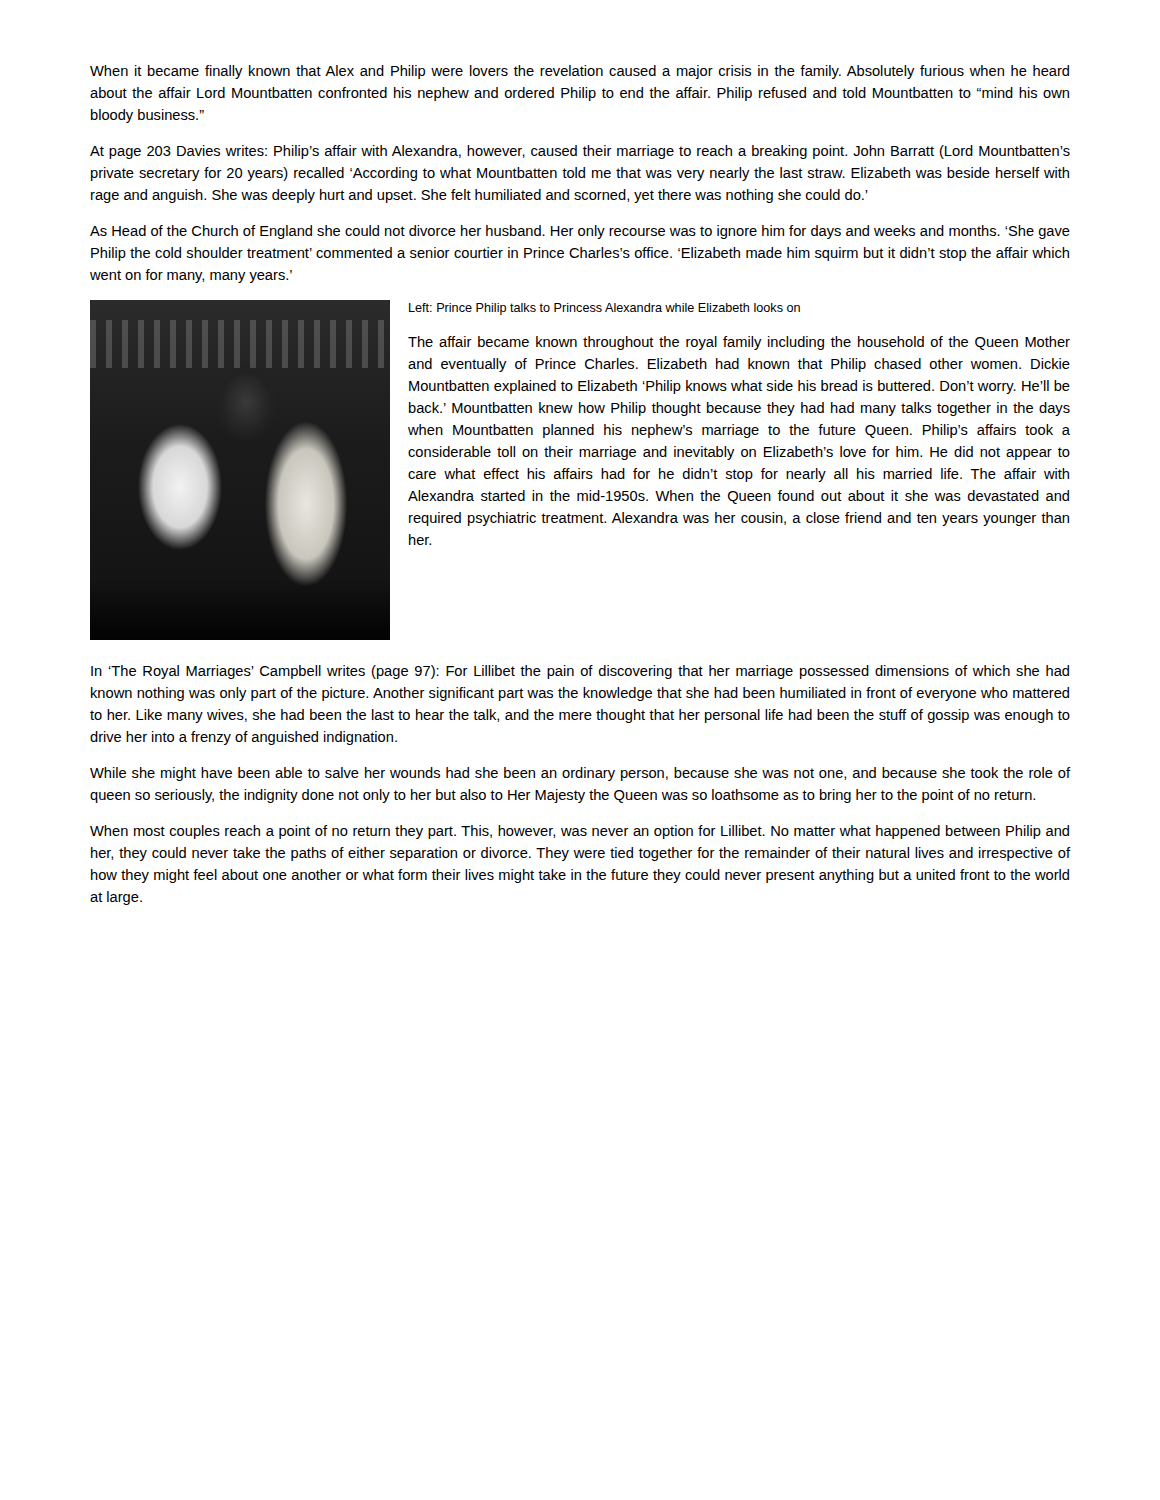When it became finally known that Alex and Philip were lovers the revelation caused a major crisis in the family. Absolutely furious when he heard about the affair Lord Mountbatten confronted his nephew and ordered Philip to end the affair. Philip refused and told Mountbatten to “mind his own bloody business.”
At page 203 Davies writes: Philip’s affair with Alexandra, however, caused their marriage to reach a breaking point. John Barratt (Lord Mountbatten’s private secretary for 20 years) recalled ‘According to what Mountbatten told me that was very nearly the last straw. Elizabeth was beside herself with rage and anguish. She was deeply hurt and upset. She felt humiliated and scorned, yet there was nothing she could do.’
As Head of the Church of England she could not divorce her husband. Her only recourse was to ignore him for days and weeks and months. ‘She gave Philip the cold shoulder treatment’ commented a senior courtier in Prince Charles’s office. ‘Elizabeth made him squirm but it didn’t stop the affair which went on for many, many years.’
Left: Prince Philip talks to Princess Alexandra while Elizabeth looks on
The affair became known throughout the royal family including the household of the Queen Mother and eventually of Prince Charles. Elizabeth had known that Philip chased other women. Dickie Mountbatten explained to Elizabeth ‘Philip knows what side his bread is buttered. Don’t worry. He’ll be back.’ Mountbatten knew how Philip thought because they had had many talks together in the days when Mountbatten planned his nephew’s marriage to the future Queen. Philip’s affairs took a considerable toll on their marriage and inevitably on Elizabeth’s love for him. He did not appear to care what effect his affairs had for he didn’t stop for nearly all his married life. The affair with Alexandra started in the mid-1950s. When the Queen found out about it she was devastated and required psychiatric treatment. Alexandra was her cousin, a close friend and ten years younger than her.
In ‘The Royal Marriages’ Campbell writes (page 97): For Lillibet the pain of discovering that her marriage possessed dimensions of which she had known nothing was only part of the picture. Another significant part was the knowledge that she had been humiliated in front of everyone who mattered to her. Like many wives, she had been the last to hear the talk, and the mere thought that her personal life had been the stuff of gossip was enough to drive her into a frenzy of anguished indignation.
While she might have been able to salve her wounds had she been an ordinary person, because she was not one, and because she took the role of queen so seriously, the indignity done not only to her but also to Her Majesty the Queen was so loathsome as to bring her to the point of no return.
When most couples reach a point of no return they part. This, however, was never an option for Lillibet. No matter what happened between Philip and her, they could never take the paths of either separation or divorce. They were tied together for the remainder of their natural lives and irrespective of how they might feel about one another or what form their lives might take in the future they could never present anything but a united front to the world at large.